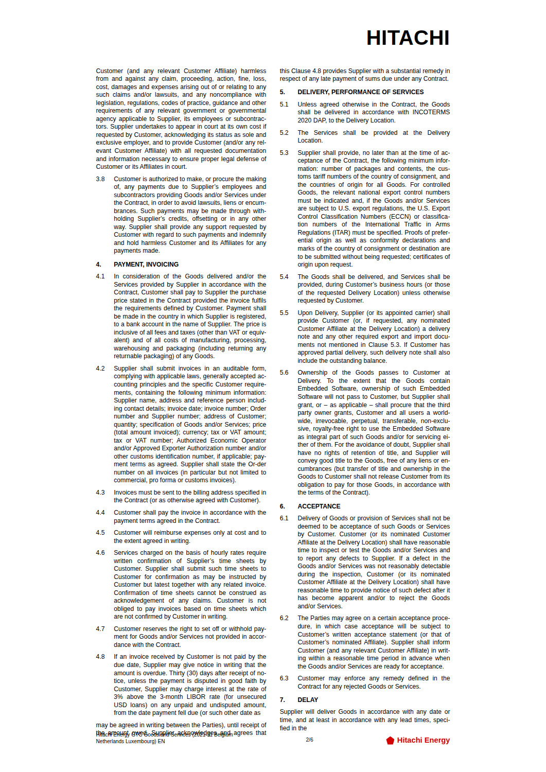HITACHI
Customer (and any relevant Customer Affiliate) harmless from and against any claim, proceeding, action, fine, loss, cost, damages and expenses arising out of or relating to any such claims and/or lawsuits, and any noncompliance with legislation, regulations, codes of practice, guidance and other requirements of any relevant government or governmental agency applicable to Supplier, its employees or subcontractors. Supplier undertakes to appear in court at its own cost if requested by Customer, acknowledging its status as sole and exclusive employer, and to provide Customer (and/or any relevant Customer Affiliate) with all requested documentation and information necessary to ensure proper legal defense of Customer or its Affiliates in court.
3.8
Customer is authorized to make, or procure the making of, any payments due to Supplier’s employees and subcontractors providing Goods and/or Services under the Contract, in order to avoid lawsuits, liens or encumbrances. Such payments may be made through withholding Supplier’s credits, offsetting or in any other way. Supplier shall provide any support requested by Customer with regard to such payments and indemnify and hold harmless Customer and its Affiliates for any payments made.
4.
Payment, Invoicing
4.1
In consideration of the Goods delivered and/or the Services provided by Supplier in accordance with the Contract, Customer shall pay to Supplier the purchase price stated in the Contract provided the invoice fulfils the requirements defined by Customer. Payment shall be made in the country in which Supplier is registered, to a bank account in the name of Supplier. The price is inclusive of all fees and taxes (other than VAT or equivalent) and of all costs of manufacturing, processing, warehousing and packaging (including returning any returnable packaging) of any Goods.
4.2
Supplier shall submit invoices in an auditable form, complying with applicable laws, generally accepted accounting principles and the specific Customer requirements, containing the following minimum information: Supplier name, address and reference person including contact details; invoice date; invoice number; Order number and Supplier number; address of Customer; quantity; specification of Goods and/or Services; price (total amount invoiced); currency; tax or VAT amount; tax or VAT number; Authorized Economic Operator and/or Approved Exporter Authorization number and/or other customs identification number, if applicable; payment terms as agreed. Supplier shall state the Or-der number on all invoices (in particular but not limited to commercial, pro forma or customs invoices).
4.3
Invoices must be sent to the billing address specified in the Contract (or as otherwise agreed with Customer).
4.4
Customer shall pay the invoice in accordance with the payment terms agreed in the Contract.
4.5
Customer will reimburse expenses only at cost and to the extent agreed in writing.
4.6
Services charged on the basis of hourly rates require written confirmation of Supplier’s time sheets by Customer. Supplier shall submit such time sheets to Customer for confirmation as may be instructed by Customer but latest together with any related invoice. Confirmation of time sheets cannot be construed as acknowledgement of any claims. Customer is not obliged to pay invoices based on time sheets which are not confirmed by Customer in writing.
4.7
Customer reserves the right to set off or withhold payment for Goods and/or Services not provided in accordance with the Contract.
4.8
If an invoice received by Customer is not paid by the due date, Supplier may give notice in writing that the amount is overdue. Thirty (30) days after receipt of notice, unless the payment is disputed in good faith by Customer, Supplier may charge interest at the rate of 3% above the 3-month LIBOR rate (for unsecured USD loans) on any unpaid and undisputed amount, from the date payment fell due (or such other date as
may be agreed in writing between the Parties), until receipt of the amount owed. Supplier acknowledges and agrees that this Clause 4.8 provides Supplier with a substantial remedy in respect of any late payment of sums due under any Contract.
5.
Delivery, Performance of Services
5.1
Unless agreed otherwise in the Contract, the Goods shall be delivered in accordance with INCOTERMS 2020 DAP, to the Delivery Location.
5.2
The Services shall be provided at the Delivery Location.
5.3
Supplier shall provide, no later than at the time of acceptance of the Contract, the following minimum information: number of packages and contents, the customs tariff numbers of the country of consignment, and the countries of origin for all Goods. For controlled Goods, the relevant national export control numbers must be indicated and, if the Goods and/or Services are subject to U.S. export regulations, the U.S. Export Control Classification Numbers (ECCN) or classification numbers of the International Traffic in Arms Regulations (ITAR) must be specified. Proofs of preferential origin as well as conformity declarations and marks of the country of consignment or destination are to be submitted without being requested; certificates of origin upon request.
5.4
The Goods shall be delivered, and Services shall be provided, during Customer’s business hours (or those of the requested Delivery Location) unless otherwise requested by Customer.
5.5
Upon Delivery, Supplier (or its appointed carrier) shall provide Customer (or, if requested, any nominated Customer Affiliate at the Delivery Location) a delivery note and any other required export and import documents not mentioned in Clause 5.3. If Customer has approved partial delivery, such delivery note shall also include the outstanding balance.
5.6
Ownership of the Goods passes to Customer at Delivery. To the extent that the Goods contain Embedded Software, ownership of such Embedded Software will not pass to Customer, but Supplier shall grant, or – as applicable – shall procure that the third party owner grants, Customer and all users a worldwide, irrevocable, perpetual, transferable, non-exclusive, royalty-free right to use the Embedded Software as integral part of such Goods and/or for servicing either of them. For the avoidance of doubt, Supplier shall have no rights of retention of title, and Supplier will convey good title to the Goods, free of any liens or encumbrances (but transfer of title and ownership in the Goods to Customer shall not release Customer from its obligation to pay for those Goods, in accordance with the terms of the Contract).
6.
Acceptance
6.1
Delivery of Goods or provision of Services shall not be deemed to be acceptance of such Goods or Services by Customer. Customer (or its nominated Customer Affiliate at the Delivery Location) shall have reasonable time to inspect or test the Goods and/or Services and to report any defects to Supplier. If a defect in the Goods and/or Services was not reasonably detectable during the inspection, Customer (or its nominated Customer Affiliate at the Delivery Location) shall have reasonable time to provide notice of such defect after it has become apparent and/or to reject the Goods and/or Services.
6.2
The Parties may agree on a certain acceptance procedure, in which case acceptance will be subject to Customer’s written acceptance statement (or that of Customer’s nominated Affiliate). Supplier shall inform Customer (and any relevant Customer Affiliate) in writing within a reasonable time period in advance when the Goods and/or Services are ready for acceptance.
6.3
Customer may enforce any remedy defined in the Contract for any rejected Goods or Services.
7.
Delay
Supplier will deliver Goods in accordance with any date or time, and at least in accordance with any lead times, specified in the
Hitachi Energy GTC Goods and Services (2021-11 Belgium
Netherlands Luxembourg) EN
2/6
Hitachi Energy